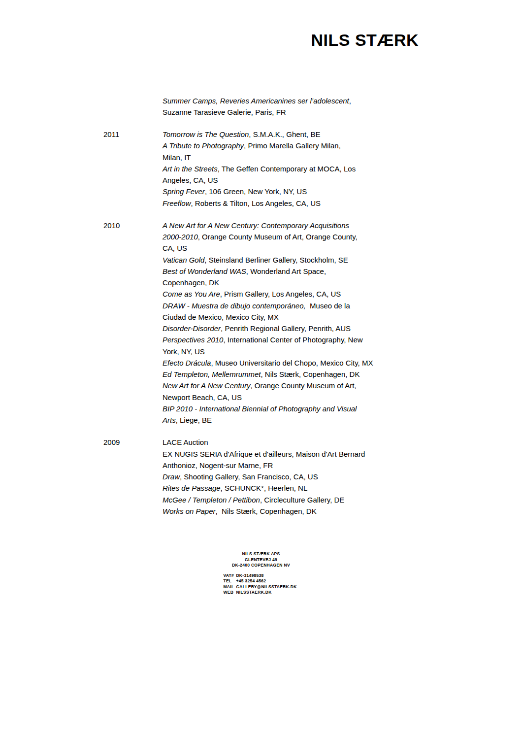NILS STÆRK
| | Summer Camps, Reveries Americanines ser l’adolescent , Suzanne Tarasieve Galerie, Paris, FR |
| 2011 | Tomorrow is The Question , S.M.A.K., Ghent, BE A Tribute to Photography , Primo Marella Gallery Milan, Milan, IT Art in the Streets , The Geffen Contemporary at MOCA, Los Angeles, CA, US Spring Fever , 106 Green, New York, NY, US Freeflow , Roberts & Tilton, Los Angeles, CA, US |
| 2010 | A New Art for A New Century: Contemporary Acquisitions 2000-2010 , Orange County Museum of Art, Orange County, CA, US Vatican Gold , Steinsland Berliner Gallery, Stockholm, SE Best of Wonderland WAS , Wonderland Art Space, Copenhagen, DK Come as You Are , Prism Gallery, Los Angeles, CA, US DRAW - Muestra de dibujo contemporáneo, Museo de la Ciudad de Mexico, Mexico City, MX Disorder-Disorder , Penrith Regional Gallery, Penrith, AUS Perspectives 2010 , International Center of Photography, New York, NY, US Efecto Drácula , Museo Universitario del Chopo, Mexico City, MX Ed Templeton, Mellemrummet , Nils Stærk, Copenhagen, DK New Art for A New Century , Orange County Museum of Art, Newport Beach, CA, US BIP 2010 - International Biennial of Photography and Visual Arts , Liege, BE |
| 2009 | LACE Auction EX NUGIS SERIA d'Afrique et d'ailleurs, Maison d'Art Bernard Anthonioz, Nogent-sur Marne, FR Draw , Shooting Gallery, San Francisco, CA, US Rites de Passage , SCHUNCK*, Heerlen, NL McGee / Templeton / Pettibon , Circleculture Gallery, DE Works on Paper , Nils Stærk, Copenhagen, DK |
NILS STÆRK APS
GLENTEVEJ 49
DK-2400 COPENHAGEN NV
| VAT# | DK-31498538 |
| TEL | +45 3254 4562 |
| MAIL | GALLERY@NILSSTAERK.DK |
| WEB | NILSSTAERK.DK |